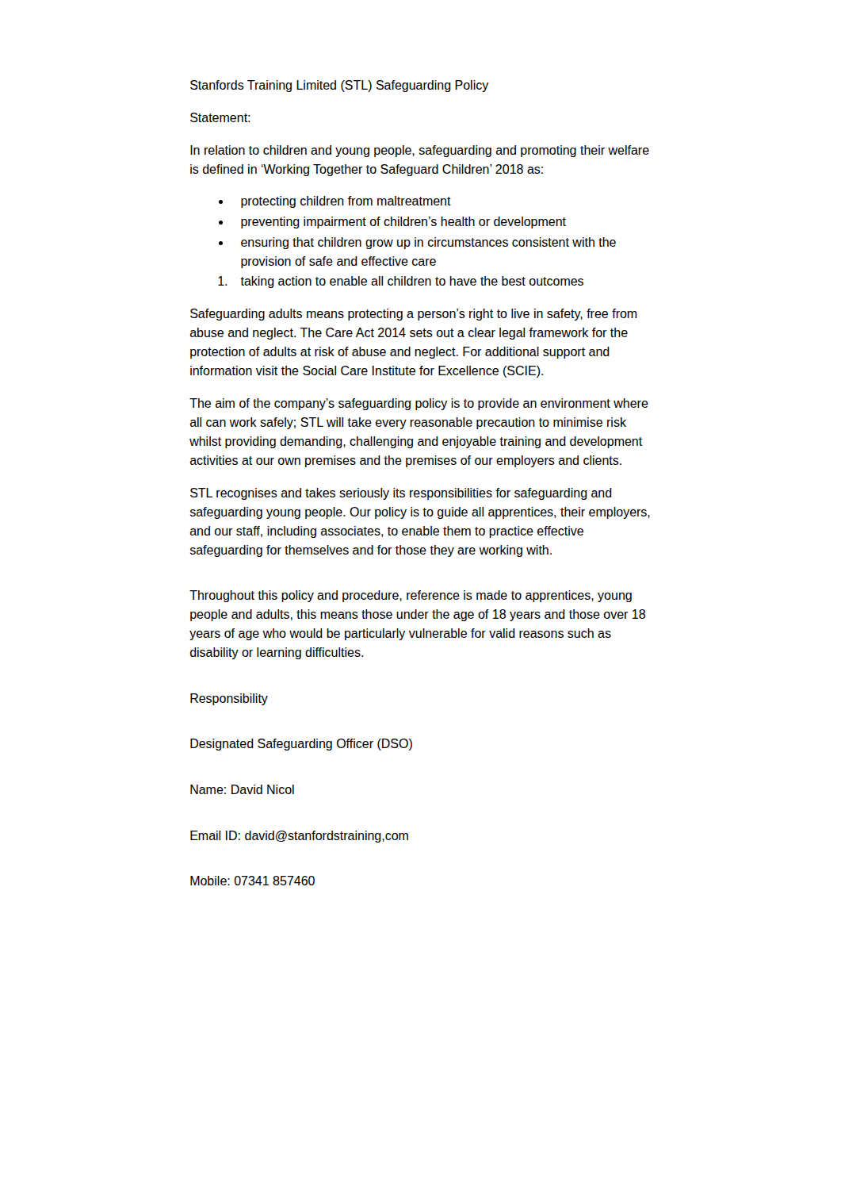Stanfords Training Limited (STL) Safeguarding Policy
Statement:
In relation to children and young people, safeguarding and promoting their welfare is defined in ‘Working Together to Safeguard Children’ 2018 as:
protecting children from maltreatment
preventing impairment of children’s health or development
ensuring that children grow up in circumstances consistent with the provision of safe and effective care
taking action to enable all children to have the best outcomes
Safeguarding adults means protecting a person’s right to live in safety, free from abuse and neglect. The Care Act 2014 sets out a clear legal framework for the protection of adults at risk of abuse and neglect. For additional support and information visit the Social Care Institute for Excellence (SCIE).
The aim of the company’s safeguarding policy is to provide an environment where all can work safely; STL will take every reasonable precaution to minimise risk whilst providing demanding, challenging and enjoyable training and development activities at our own premises and the premises of our employers and clients.
STL recognises and takes seriously its responsibilities for safeguarding and safeguarding young people. Our policy is to guide all apprentices, their employers, and our staff, including associates, to enable them to practice effective safeguarding for themselves and for those they are working with.
Throughout this policy and procedure, reference is made to apprentices, young people and adults, this means those under the age of 18 years and those over 18 years of age who would be particularly vulnerable for valid reasons such as disability or learning difficulties.
Responsibility
Designated Safeguarding Officer (DSO)
Name: David Nicol
Email ID: david@stanfordstraining,com
Mobile: 07341 857460